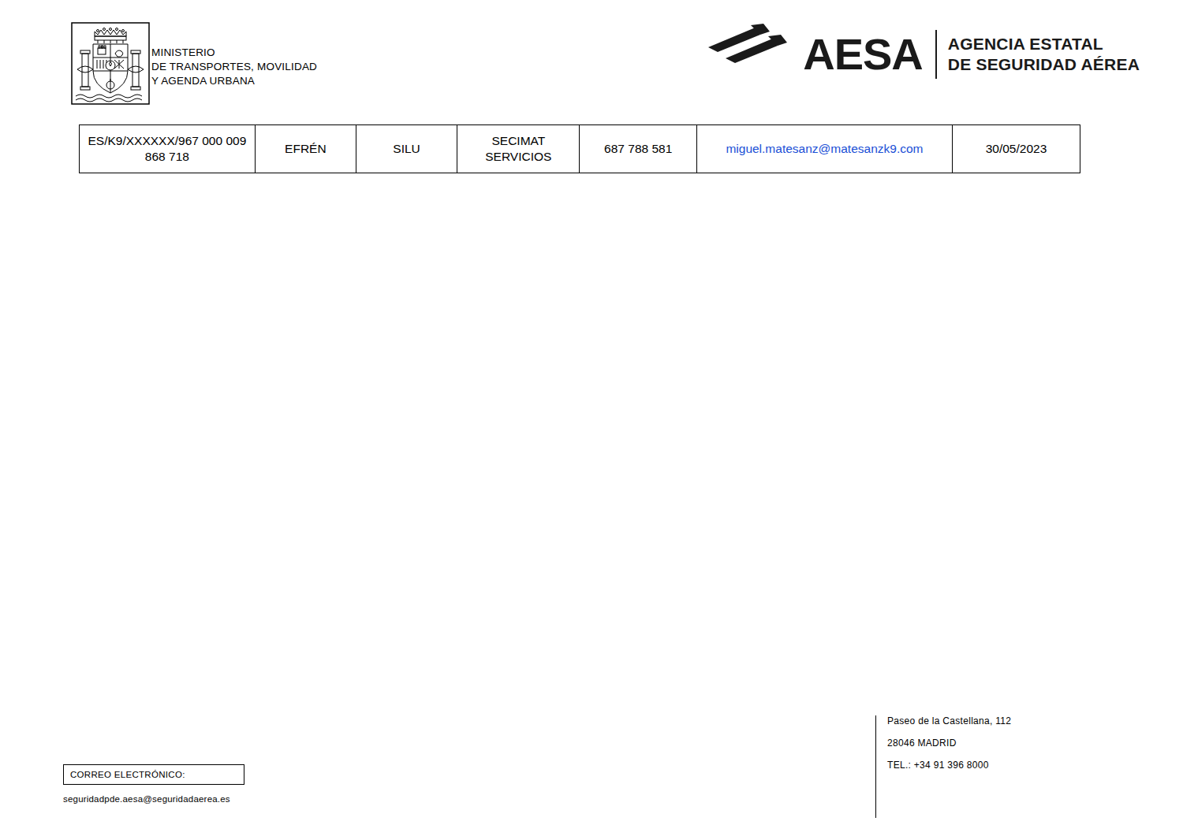MINISTERIO
DE TRANSPORTES, MOVILIDAD
Y AGENDA URBANA
AESA
AGENCIA ESTATAL
DE SEGURIDAD AÉREA
| ES/K9/XXXXXX/967 000 009 868 718 | EFRÉN | SILU | SECIMAT SERVICIOS | 687 788 581 | miguel.matesanz@matesanzk9.com | 30/05/2023 |
CORREO ELECTRÓNICO:
seguridadpde.aesa@seguridadaerea.es
Paseo de la Castellana, 112
28046 MADRID
TEL.: +34 91 396 8000